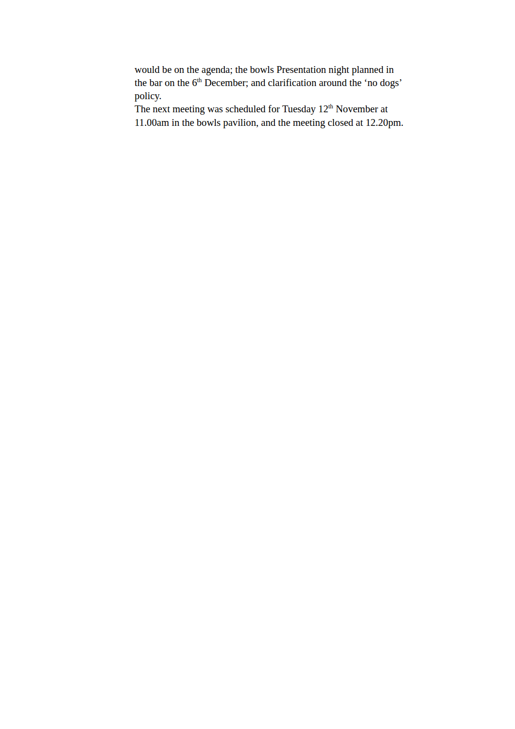would be on the agenda; the bowls Presentation night planned in the bar on the 6th December; and clarification around the ‘no dogs’ policy.
The next meeting was scheduled for Tuesday 12th November at 11.00am in the bowls pavilion, and the meeting closed at 12.20pm.